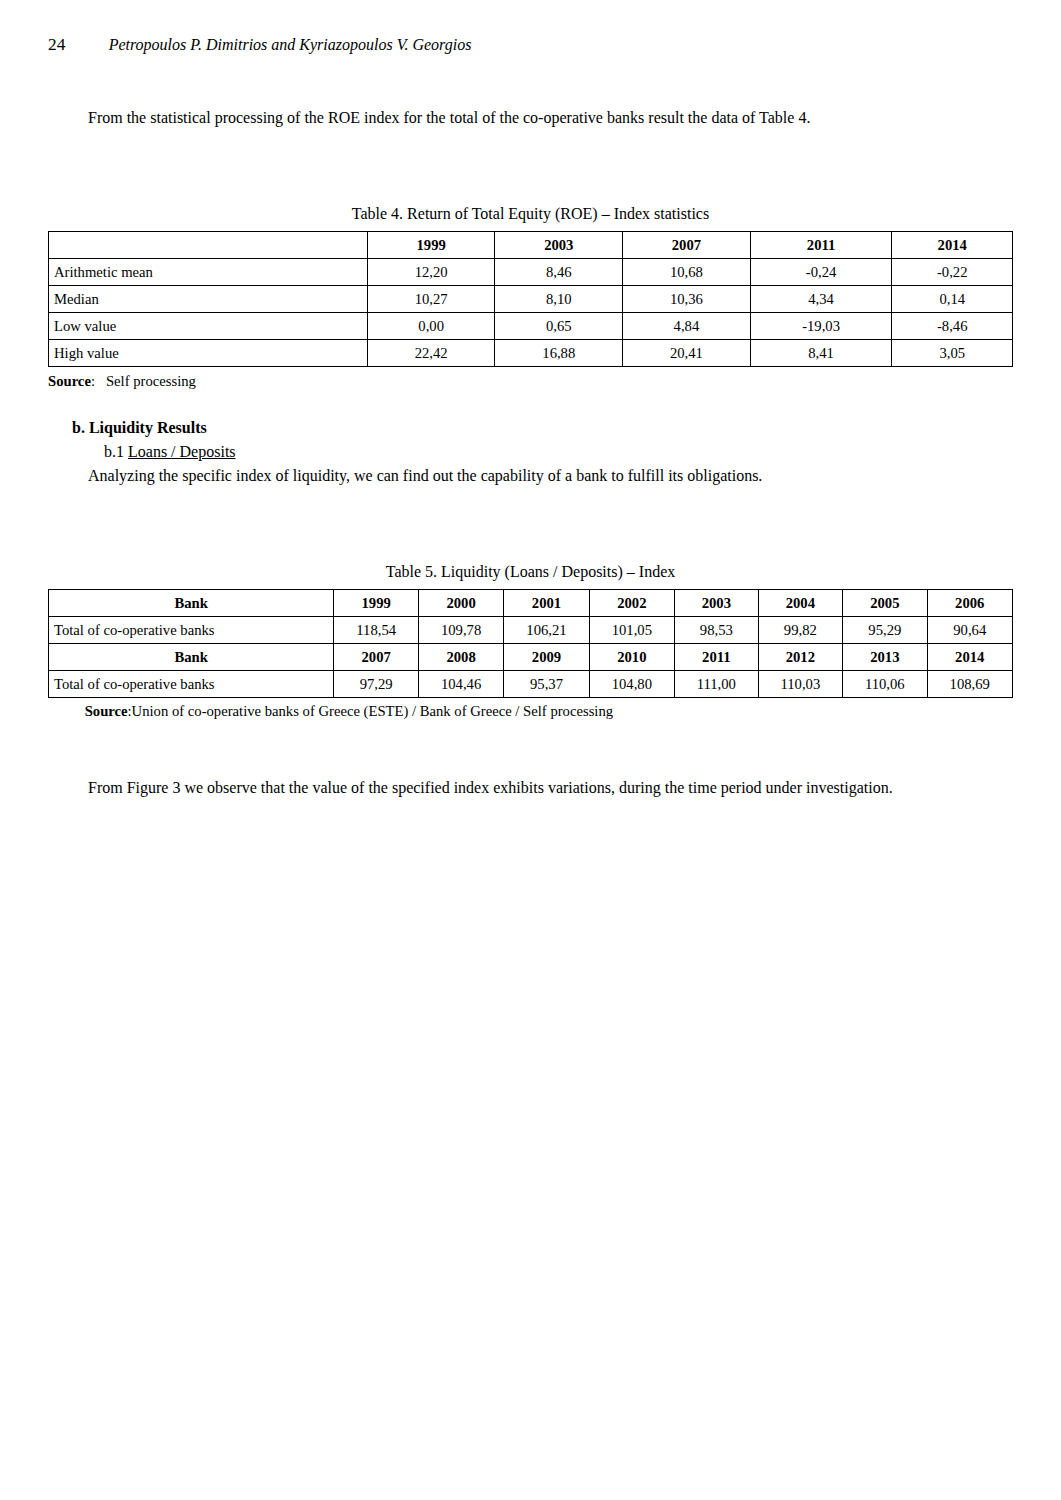24 Petropoulos P. Dimitrios and Kyriazopoulos V. Georgios
From the statistical processing of the ROE index for the total of the co-operative banks result the data of Table 4.
Table 4. Return of Total Equity (ROE) – Index statistics
| | 1999 | 2003 | 2007 | 2011 | 2014 |
| --- | --- | --- | --- | --- | --- |
| Arithmetic mean | 12,20 | 8,46 | 10,68 | -0,24 | -0,22 |
| Median | 10,27 | 8,10 | 10,36 | 4,34 | 0,14 |
| Low value | 0,00 | 0,65 | 4,84 | -19,03 | -8,46 |
| High value | 22,42 | 16,88 | 20,41 | 8,41 | 3,05 |
Source: Self processing
b. Liquidity Results
b.1 Loans / Deposits
Analyzing the specific index of liquidity, we can find out the capability of a bank to fulfill its obligations.
Table 5. Liquidity (Loans / Deposits) – Index
| Bank | 1999 | 2000 | 2001 | 2002 | 2003 | 2004 | 2005 | 2006 |
| --- | --- | --- | --- | --- | --- | --- | --- | --- |
| Total of co-operative banks | 118,54 | 109,78 | 106,21 | 101,05 | 98,53 | 99,82 | 95,29 | 90,64 |
| Bank | 2007 | 2008 | 2009 | 2010 | 2011 | 2012 | 2013 | 2014 |
| Total of co-operative banks | 97,29 | 104,46 | 95,37 | 104,80 | 111,00 | 110,03 | 110,06 | 108,69 |
Source:Union of co-operative banks of Greece (ESTE) / Bank of Greece / Self processing
From Figure 3 we observe that the value of the specified index exhibits variations, during the time period under investigation.